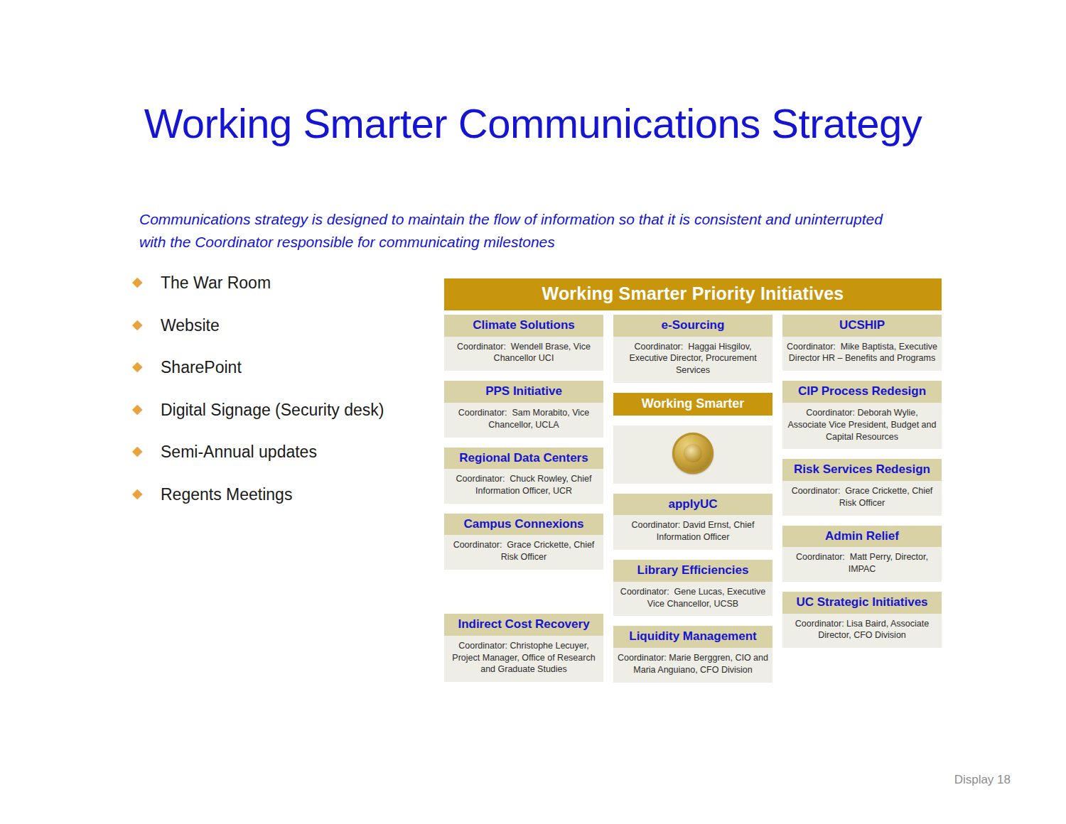Working Smarter Communications Strategy
Communications strategy is designed to maintain the flow of information so that it is consistent and uninterrupted with the Coordinator responsible for communicating milestones
The War Room
Website
SharePoint
Digital Signage (Security desk)
Semi-Annual updates
Regents Meetings
Working Smarter Priority Initiatives
Climate Solutions
Coordinator: Wendell Brase, Vice Chancellor UCI
PPS Initiative
Coordinator: Sam Morabito, Vice Chancellor, UCLA
Regional Data Centers
Coordinator: Chuck Rowley, Chief Information Officer, UCR
Campus Connexions
Coordinator: Grace Crickette, Chief Risk Officer
Indirect Cost Recovery
Coordinator: Christophe Lecuyer, Project Manager, Office of Research and Graduate Studies
e-Sourcing
Coordinator: Haggai Hisgilov, Executive Director, Procurement Services
Working Smarter
applyUC
Coordinator: David Ernst, Chief Information Officer
Library Efficiencies
Coordinator: Gene Lucas, Executive Vice Chancellor, UCSB
Liquidity Management
Coordinator: Marie Berggren, CIO and Maria Anguiano, CFO Division
UCSHIP
Coordinator: Mike Baptista, Executive Director HR – Benefits and Programs
CIP Process Redesign
Coordinator: Deborah Wylie, Associate Vice President, Budget and Capital Resources
Risk Services Redesign
Coordinator: Grace Crickette, Chief Risk Officer
Admin Relief
Coordinator: Matt Perry, Director, IMPAC
UC Strategic Initiatives
Coordinator: Lisa Baird, Associate Director, CFO Division
Display 18